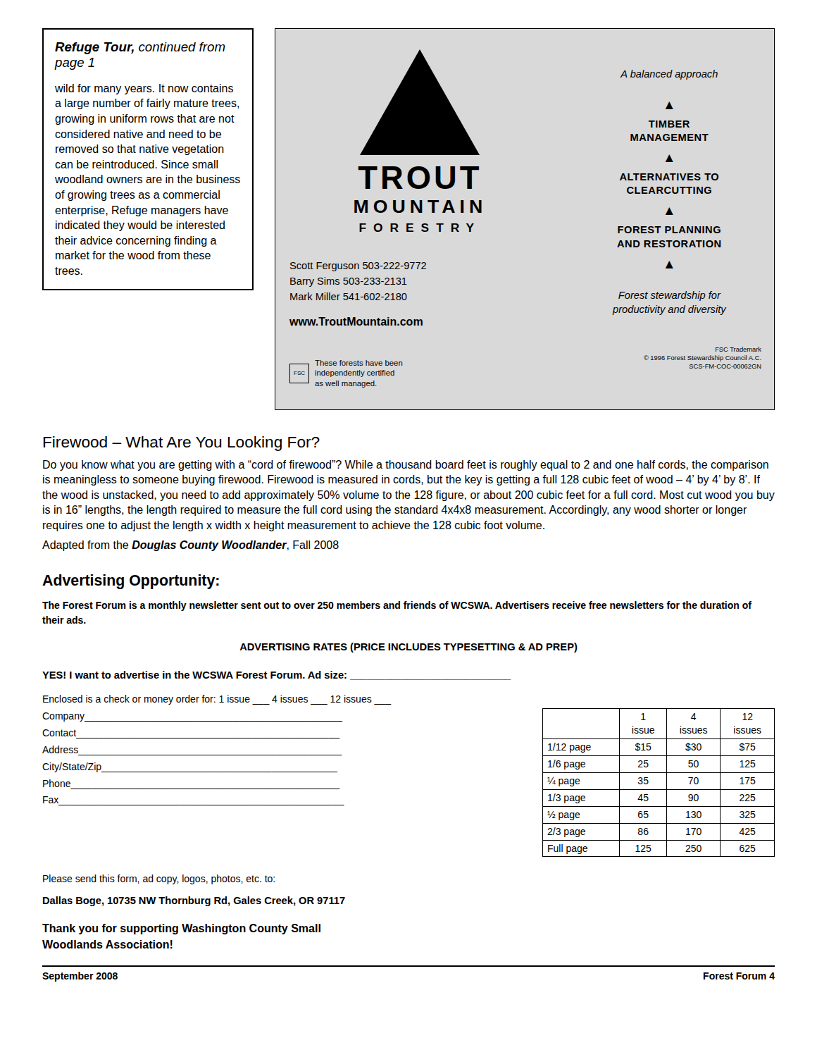Refuge Tour, continued from page 1
wild for many years. It now contains a large number of fairly mature trees, growing in uniform rows that are not considered native and need to be removed so that native vegetation can be reintroduced. Since small woodland owners are in the business of growing trees as a commercial enterprise, Refuge managers have indicated they would be interested their advice concerning finding a market for the wood from these trees.
TROUT MOUNTAIN FORESTRY
Scott Ferguson 503-222-9772
Barry Sims 503-233-2131
Mark Miller 541-602-2180
www.TroutMountain.com
FSC
These forests have been
independently certified
as well managed.
A balanced approach
▲
TIMBER
MANAGEMENT
▲
ALTERNATIVES TO
CLEARCUTTING
▲
FOREST PLANNING
AND RESTORATION
▲
Forest stewardship for
productivity and diversity
FSC Trademark
© 1996 Forest Stewardship Council A.C.
SCS-FM-COC-00062GN
Firewood – What Are You Looking For?
Do you know what you are getting with a “cord of firewood”? While a thousand board feet is roughly equal to 2 and one half cords, the comparison is meaningless to someone buying firewood. Firewood is measured in cords, but the key is getting a full 128 cubic feet of wood – 4’ by 4’ by 8’. If the wood is unstacked, you need to add approximately 50% volume to the 128 figure, or about 200 cubic feet for a full cord. Most cut wood you buy is in 16” lengths, the length required to measure the full cord using the standard 4x4x8 measurement. Accordingly, any wood shorter or longer requires one to adjust the length x width x height measurement to achieve the 128 cubic foot volume.
Adapted from the Douglas County Woodlander, Fall 2008
Advertising Opportunity:
The Forest Forum is a monthly newsletter sent out to over 250 members and friends of WCSWA. Advertisers receive free newsletters for the duration of their ads.
ADVERTISING RATES (PRICE INCLUDES TYPESETTING & AD PREP)
YES! I want to advertise in the WCSWA Forest Forum. Ad size: ____________________________
Enclosed is a check or money order for: 1 issue ___ 4 issues ___ 12 issues ___
Company_______________________________________________
Contact________________________________________________
Address________________________________________________
City/State/Zip___________________________________________
Phone_________________________________________________
Fax____________________________________________________
| | 1 issue | 4 issues | 12 issues |
| 1/12 page | $15 | $30 | $75 |
| 1/6 page | 25 | 50 | 125 |
| ¼ page | 35 | 70 | 175 |
| 1/3 page | 45 | 90 | 225 |
| ½ page | 65 | 130 | 325 |
| 2/3 page | 86 | 170 | 425 |
| Full page | 125 | 250 | 625 |
Please send this form, ad copy, logos, photos, etc. to:
Dallas Boge, 10735 NW Thornburg Rd, Gales Creek, OR 97117
Thank you for supporting Washington County Small
Woodlands Association!
September 2008 Forest Forum 4